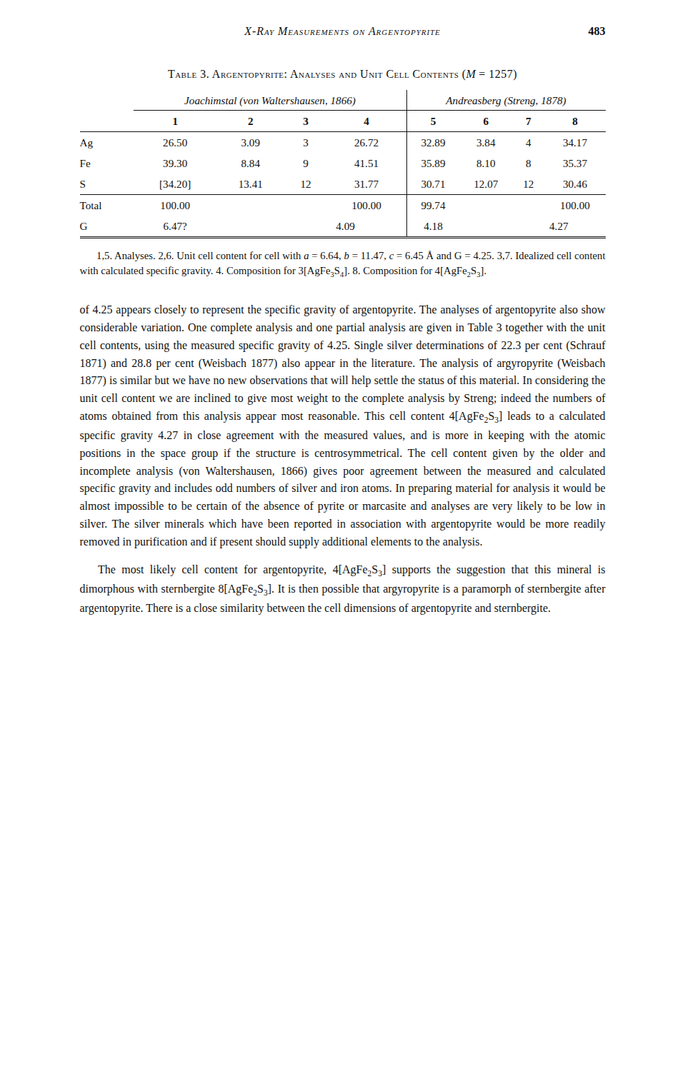X-Ray Measurements on Argentopyrite 483
Table 3. Argentopyrite: Analyses and Unit Cell Contents (M = 1257)
| | Joachimstal (von Waltershausen, 1866) | Andreasberg (Streng, 1878) |
| --- | --- | --- |
| | 1 | 2 | 3 | 4 | 5 | 6 | 7 | 8 |
| Ag | 26.50 | 3.09 | 3 | 26.72 | 32.89 | 3.84 | 4 | 34.17 |
| Fe | 39.30 | 8.84 | 9 | 41.51 | 35.89 | 8.10 | 8 | 35.37 |
| S | [34.20] | 13.41 | 12 | 31.77 | 30.71 | 12.07 | 12 | 30.46 |
| Total | 100.00 | | | 100.00 | 99.74 | | | 100.00 |
| G | 6.47? | | 4.09 | 4.18 | | 4.27 |
1,5. Analyses. 2,6. Unit cell content for cell with a = 6.64, b = 11.47, c = 6.45 Å and G = 4.25. 3,7. Idealized cell content with calculated specific gravity. 4. Composition for 3[AgFe3S4]. 8. Composition for 4[AgFe2S3].
of 4.25 appears closely to represent the specific gravity of argentopyrite. The analyses of argentopyrite also show considerable variation. One complete analysis and one partial analysis are given in Table 3 together with the unit cell contents, using the measured specific gravity of 4.25. Single silver determinations of 22.3 per cent (Schrauf 1871) and 28.8 per cent (Weisbach 1877) also appear in the literature. The analysis of argyropyrite (Weisbach 1877) is similar but we have no new observations that will help settle the status of this material. In considering the unit cell content we are inclined to give most weight to the complete analysis by Streng; indeed the numbers of atoms obtained from this analysis appear most reasonable. This cell content 4[AgFe2S3] leads to a calculated specific gravity 4.27 in close agreement with the measured values, and is more in keeping with the atomic positions in the space group if the structure is centrosymmetrical. The cell content given by the older and incomplete analysis (von Waltershausen, 1866) gives poor agreement between the measured and calculated specific gravity and includes odd numbers of silver and iron atoms. In preparing material for analysis it would be almost impossible to be certain of the absence of pyrite or marcasite and analyses are very likely to be low in silver. The silver minerals which have been reported in association with argentopyrite would be more readily removed in purification and if present should supply additional elements to the analysis.
The most likely cell content for argentopyrite, 4[AgFe2S3] supports the suggestion that this mineral is dimorphous with sternbergite 8[AgFe2S3]. It is then possible that argyropyrite is a paramorph of sternbergite after argentopyrite. There is a close similarity between the cell dimensions of argentopyrite and sternbergite.